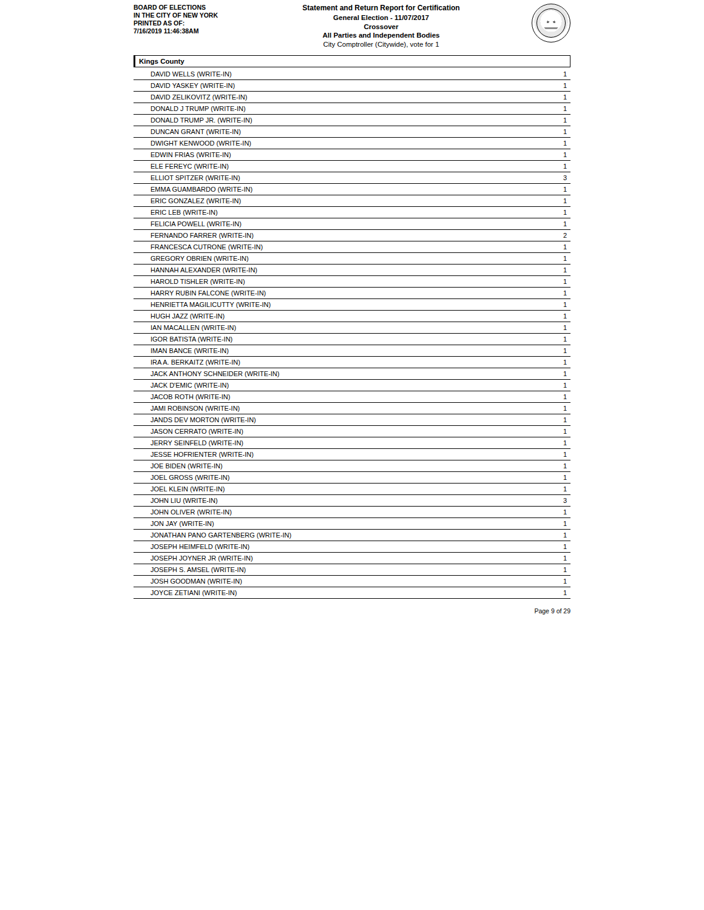BOARD OF ELECTIONS
IN THE CITY OF NEW YORK
PRINTED AS OF:
7/16/2019 11:46:38AM
Statement and Return Report for Certification
General Election - 11/07/2017
Crossover
All Parties and Independent Bodies
City Comptroller (Citywide), vote for 1
Kings County
| DAVID WELLS (WRITE-IN) | 1 |
| DAVID YASKEY (WRITE-IN) | 1 |
| DAVID ZELIKOVITZ (WRITE-IN) | 1 |
| DONALD J TRUMP (WRITE-IN) | 1 |
| DONALD TRUMP JR. (WRITE-IN) | 1 |
| DUNCAN GRANT (WRITE-IN) | 1 |
| DWIGHT KENWOOD (WRITE-IN) | 1 |
| EDWIN FRIAS (WRITE-IN) | 1 |
| ELE FEREYC (WRITE-IN) | 1 |
| ELLIOT SPITZER (WRITE-IN) | 3 |
| EMMA GUAMBARDO (WRITE-IN) | 1 |
| ERIC GONZALEZ (WRITE-IN) | 1 |
| ERIC LEB (WRITE-IN) | 1 |
| FELICIA POWELL (WRITE-IN) | 1 |
| FERNANDO FARRER (WRITE-IN) | 2 |
| FRANCESCA CUTRONE (WRITE-IN) | 1 |
| GREGORY OBRIEN (WRITE-IN) | 1 |
| HANNAH ALEXANDER (WRITE-IN) | 1 |
| HAROLD TISHLER (WRITE-IN) | 1 |
| HARRY RUBIN FALCONE (WRITE-IN) | 1 |
| HENRIETTA MAGILICUTTY (WRITE-IN) | 1 |
| HUGH JAZZ (WRITE-IN) | 1 |
| IAN MACALLEN (WRITE-IN) | 1 |
| IGOR BATISTA (WRITE-IN) | 1 |
| IMAN BANCE (WRITE-IN) | 1 |
| IRA A. BERKAITZ (WRITE-IN) | 1 |
| JACK ANTHONY SCHNEIDER (WRITE-IN) | 1 |
| JACK D'EMIC (WRITE-IN) | 1 |
| JACOB ROTH (WRITE-IN) | 1 |
| JAMI ROBINSON (WRITE-IN) | 1 |
| JANDS DEV MORTON (WRITE-IN) | 1 |
| JASON CERRATO (WRITE-IN) | 1 |
| JERRY SEINFELD (WRITE-IN) | 1 |
| JESSE HOFRIENTER (WRITE-IN) | 1 |
| JOE BIDEN (WRITE-IN) | 1 |
| JOEL GROSS (WRITE-IN) | 1 |
| JOEL KLEIN (WRITE-IN) | 1 |
| JOHN LIU (WRITE-IN) | 3 |
| JOHN OLIVER (WRITE-IN) | 1 |
| JON JAY (WRITE-IN) | 1 |
| JONATHAN PANO GARTENBERG (WRITE-IN) | 1 |
| JOSEPH HEIMFELD (WRITE-IN) | 1 |
| JOSEPH JOYNER JR (WRITE-IN) | 1 |
| JOSEPH S. AMSEL (WRITE-IN) | 1 |
| JOSH GOODMAN (WRITE-IN) | 1 |
| JOYCE ZETIANI (WRITE-IN) | 1 |
Page 9 of 29